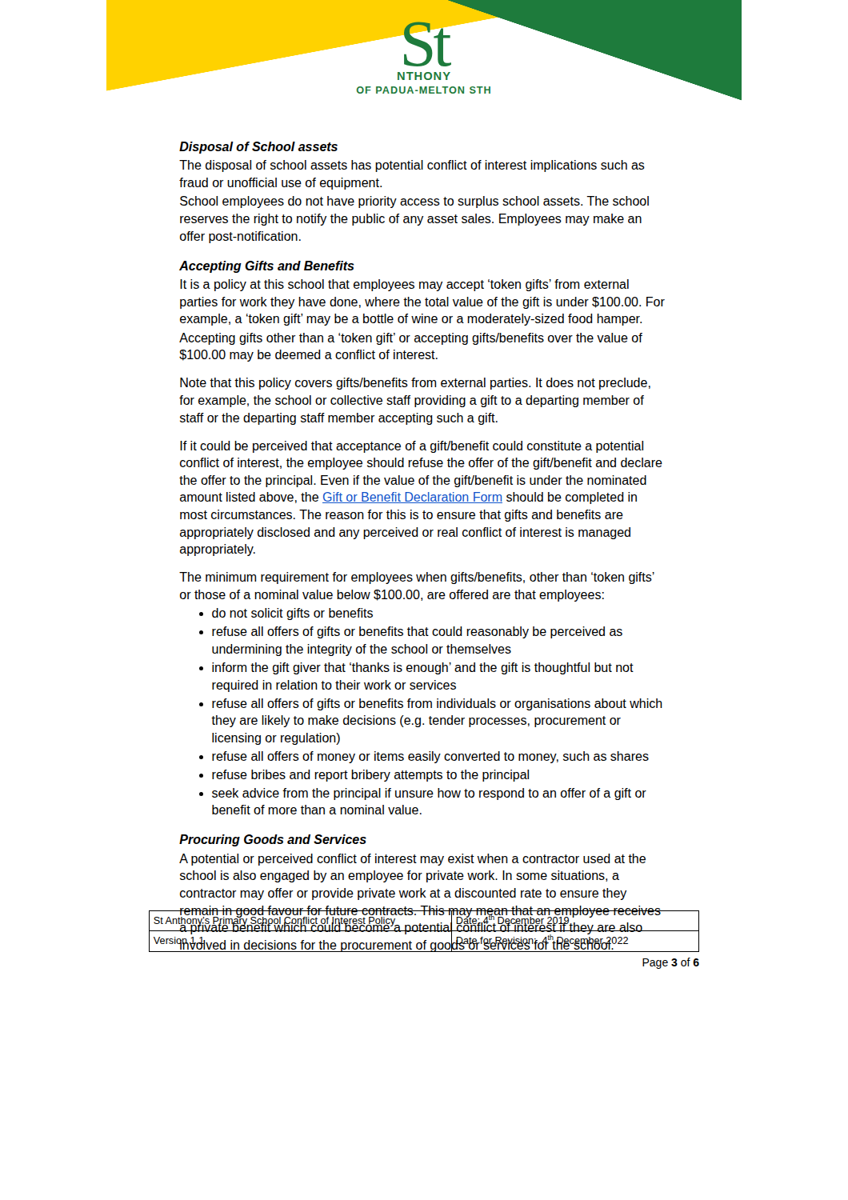St
NTHONY
OF PADUA-MELTON STH
Disposal of School assets
The disposal of school assets has potential conflict of interest implications such as fraud or unofficial use of equipment.
School employees do not have priority access to surplus school assets. The school reserves the right to notify the public of any asset sales. Employees may make an offer post-notification.
Accepting Gifts and Benefits
It is a policy at this school that employees may accept ‘token gifts’ from external parties for work they have done, where the total value of the gift is under $100.00. For example, a ‘token gift’ may be a bottle of wine or a moderately-sized food hamper.
Accepting gifts other than a ‘token gift’ or accepting gifts/benefits over the value of $100.00 may be deemed a conflict of interest.
Note that this policy covers gifts/benefits from external parties. It does not preclude, for example, the school or collective staff providing a gift to a departing member of staff or the departing staff member accepting such a gift.
If it could be perceived that acceptance of a gift/benefit could constitute a potential conflict of interest, the employee should refuse the offer of the gift/benefit and declare the offer to the principal. Even if the value of the gift/benefit is under the nominated amount listed above, the Gift or Benefit Declaration Form should be completed in most circumstances. The reason for this is to ensure that gifts and benefits are appropriately disclosed and any perceived or real conflict of interest is managed appropriately.
The minimum requirement for employees when gifts/benefits, other than ‘token gifts’ or those of a nominal value below $100.00, are offered are that employees:
do not solicit gifts or benefits
refuse all offers of gifts or benefits that could reasonably be perceived as undermining the integrity of the school or themselves
inform the gift giver that ‘thanks is enough’ and the gift is thoughtful but not required in relation to their work or services
refuse all offers of gifts or benefits from individuals or organisations about which they are likely to make decisions (e.g. tender processes, procurement or licensing or regulation)
refuse all offers of money or items easily converted to money, such as shares
refuse bribes and report bribery attempts to the principal
seek advice from the principal if unsure how to respond to an offer of a gift or benefit of more than a nominal value.
Procuring Goods and Services
A potential or perceived conflict of interest may exist when a contractor used at the school is also engaged by an employee for private work. In some situations, a contractor may offer or provide private work at a discounted rate to ensure they remain in good favour for future contracts. This may mean that an employee receives a private benefit which could become a potential conflict of interest if they are also involved in decisions for the procurement of goods or services for the school.
| St Anthony’s Primary School Conflict of Interest Policy | Date: 4 th December 2019 |
| Version 1.1 | Date for Revision: 4 th December 2022 |
Page 3 of 6